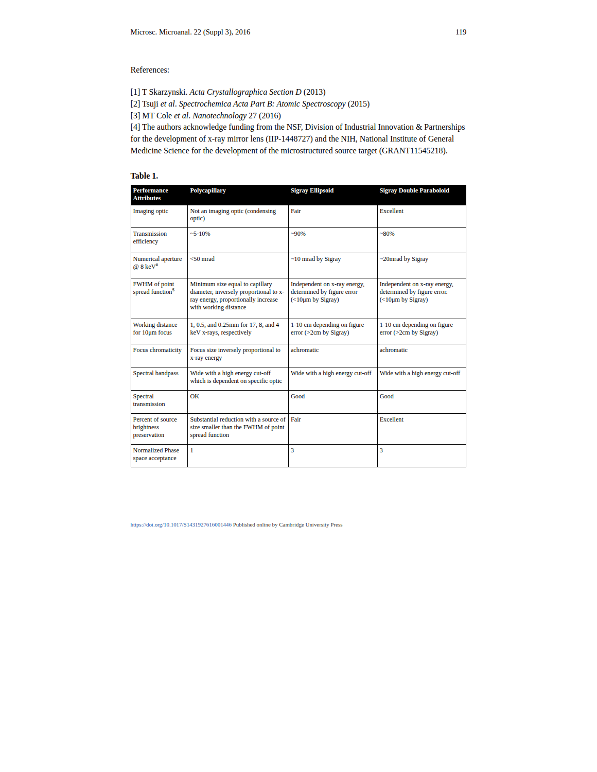Microsc. Microanal. 22 (Suppl 3), 2016
119
References:
[1] T Skarzynski. Acta Crystallographica Section D (2013)
[2] Tsuji et al. Spectrochemica Acta Part B: Atomic Spectroscopy (2015)
[3] MT Cole et al. Nanotechnology 27 (2016)
[4] The authors acknowledge funding from the NSF, Division of Industrial Innovation & Partnerships for the development of x-ray mirror lens (IIP-1448727) and the NIH, National Institute of General Medicine Science for the development of the microstructured source target (GRANT11545218).
Table 1.
| Performance Attributes | Polycapillary | Sigray Ellipsoid | Sigray Double Paraboloid |
| --- | --- | --- | --- |
| Imaging optic | Not an imaging optic (condensing optic) | Fair | Excellent |
| Transmission efficiency | ~5-10% | ~90% | ~80% |
| Numerical aperture @ 8 keV # | <50 mrad | ~10 mrad by Sigray | ~20mrad by Sigray |
| FWHM of point spread function $ | Minimum size equal to capillary diameter, inversely proportional to x-ray energy, proportionally increase with working distance | Independent on x-ray energy, determined by figure error (<10μm by Sigray) | Independent on x-ray energy, determined by figure error. (<10μm by Sigray) |
| Working distance for 10μm focus | 1, 0.5, and 0.25mm for 17, 8, and 4 keV x-rays, respectively | 1-10 cm depending on figure error (>2cm by Sigray) | 1-10 cm depending on figure error (>2cm by Sigray) |
| Focus chromaticity | Focus size inversely proportional to x-ray energy | achromatic | achromatic |
| Spectral bandpass | Wide with a high energy cut-off which is dependent on specific optic | Wide with a high energy cut-off | Wide with a high energy cut-off |
| Spectral transmission | OK | Good | Good |
| Percent of source brightness preservation | Substantial reduction with a source of size smaller than the FWHM of point spread function | Fair | Excellent |
| Normalized Phase space acceptance | 1 | 3 | 3 |
https://doi.org/10.1017/S1431927616001446 Published online by Cambridge University Press